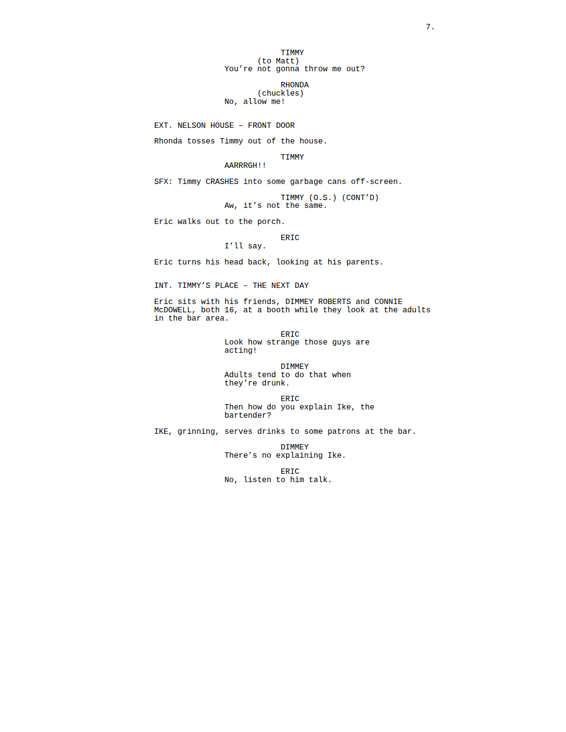7.
TIMMY
(to Matt)
You’re not gonna throw me out?
RHONDA
(chuckles)
No, allow me!
EXT. NELSON HOUSE – FRONT DOOR
Rhonda tosses Timmy out of the house.
TIMMY
AARRRGH!!
SFX: Timmy CRASHES into some garbage cans off-screen.
TIMMY (O.S.) (CONT’D)
Aw, it’s not the same.
Eric walks out to the porch.
ERIC
I’ll say.
Eric turns his head back, looking at his parents.
INT. TIMMY’S PLACE – THE NEXT DAY
Eric sits with his friends, DIMMEY ROBERTS and CONNIE McDOWELL, both 16, at a booth while they look at the adults in the bar area.
ERIC
Look how strange those guys are acting!
DIMMEY
Adults tend to do that when they’re drunk.
ERIC
Then how do you explain Ike, the bartender?
IKE, grinning, serves drinks to some patrons at the bar.
DIMMEY
There’s no explaining Ike.
ERIC
No, listen to him talk.